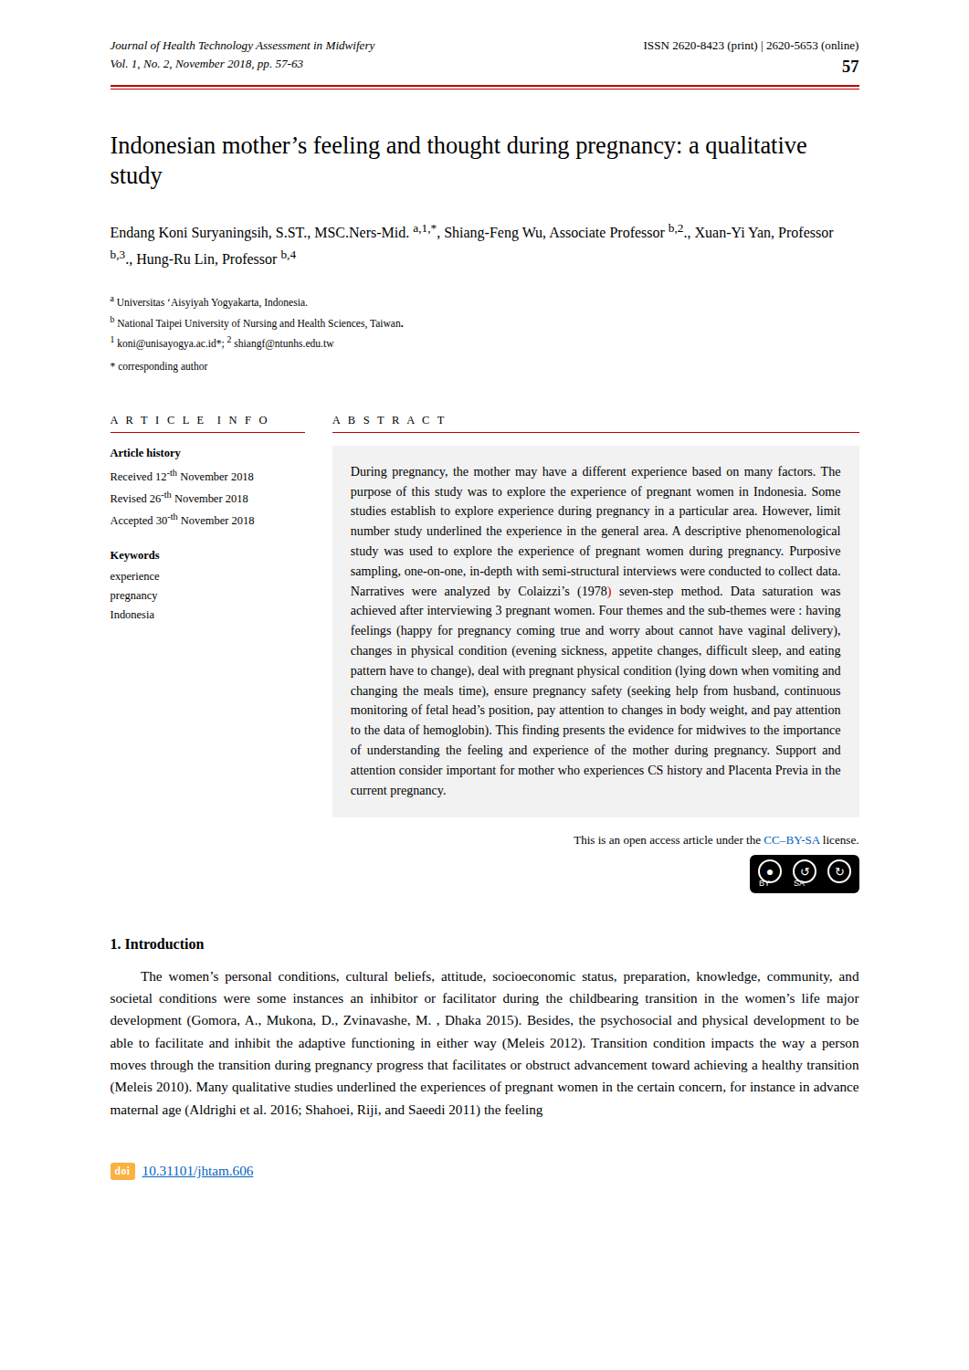Journal of Health Technology Assessment in Midwifery
Vol. 1, No. 2, November 2018, pp. 57-63
ISSN 2620-8423 (print) | 2620-5653 (online)
57
Indonesian mother’s feeling and thought during pregnancy: a qualitative study
Endang Koni Suryaningsih, S.ST., MSC.Ners-Mid. a,1,*, Shiang-Feng Wu, Associate Professor b,2., Xuan-Yi Yan, Professor b,3., Hung-Ru Lin, Professor b,4
a Universitas ‘Aisyiyah Yogyakarta, Indonesia.
b National Taipei University of Nursing and Health Sciences, Taiwan.
1 koni@unisayogya.ac.id*; 2 shiangf@ntunhs.edu.tw
* corresponding author
A R T I C L E I N F O
Article history
Received 12-th November 2018
Revised 26-th November 2018
Accepted 30-th November 2018
Keywords
experience
pregnancy
Indonesia
A B S T R A C T
During pregnancy, the mother may have a different experience based on many factors. The purpose of this study was to explore the experience of pregnant women in Indonesia. Some studies establish to explore experience during pregnancy in a particular area. However, limit number study underlined the experience in the general area. A descriptive phenomenological study was used to explore the experience of pregnant women during pregnancy. Purposive sampling, one-on-one, in-depth with semi-structural interviews were conducted to collect data. Narratives were analyzed by Colaizzi’s (1978) seven-step method. Data saturation was achieved after interviewing 3 pregnant women. Four themes and the sub-themes were : having feelings (happy for pregnancy coming true and worry about cannot have vaginal delivery), changes in physical condition (evening sickness, appetite changes, difficult sleep, and eating pattern have to change), deal with pregnant physical condition (lying down when vomiting and changing the meals time), ensure pregnancy safety (seeking help from husband, continuous monitoring of fetal head’s position, pay attention to changes in body weight, and pay attention to the data of hemoglobin). This finding presents the evidence for midwives to the importance of understanding the feeling and experience of the mother during pregnancy. Support and attention consider important for mother who experiences CS history and Placenta Previa in the current pregnancy.
This is an open access article under the CC–BY-SA license.
BY SA ● ↺ ↻
1. Introduction
The women’s personal conditions, cultural beliefs, attitude, socioeconomic status, preparation, knowledge, community, and societal conditions were some instances an inhibitor or facilitator during the childbearing transition in the women’s life major development (Gomora, A., Mukona, D., Zvinavashe, M. , Dhaka 2015). Besides, the psychosocial and physical development to be able to facilitate and inhibit the adaptive functioning in either way (Meleis 2012). Transition condition impacts the way a person moves through the transition during pregnancy progress that facilitates or obstruct advancement toward achieving a healthy transition (Meleis 2010). Many qualitative studies underlined the experiences of pregnant women in the certain concern, for instance in advance maternal age (Aldrighi et al. 2016; Shahoei, Riji, and Saeedi 2011) the feeling
doi 10.31101/jhtam.606